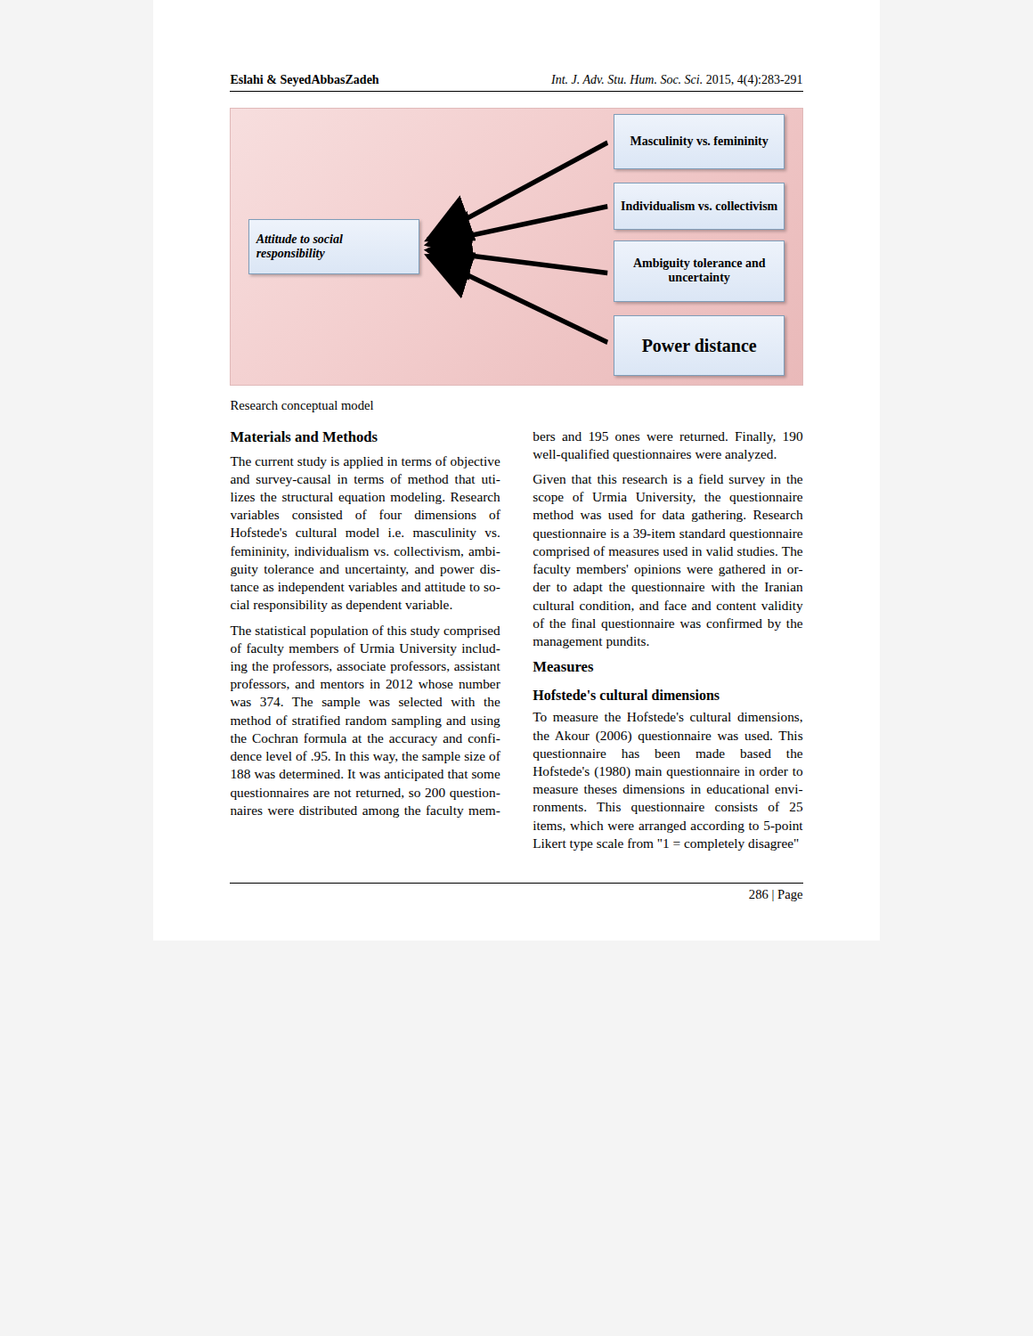Eslahi & SeyedAbbasZadeh
Int. J. Adv. Stu. Hum. Soc. Sci. 2015, 4(4):283-291
Attitude to social responsibility
Masculinity vs. femininity
Individualism vs. collectivism
Ambiguity tolerance and uncertainty
Power distance
Research conceptual model
Materials and Methods
The current study is applied in terms of objective and survey-causal in terms of method that utilizes the structural equation modeling. Research variables consisted of four dimensions of Hofstede's cultural model i.e. masculinity vs. femininity, individualism vs. collectivism, ambiguity tolerance and uncertainty, and power distance as independent variables and attitude to social responsibility as dependent variable.
The statistical population of this study comprised of faculty members of Urmia University including the professors, associate professors, assistant professors, and mentors in 2012 whose number was 374. The sample was selected with the method of stratified random sampling and using the Cochran formula at the accuracy and confidence level of .95. In this way, the sample size of 188 was determined. It was anticipated that some questionnaires are not returned, so 200 questionnaires were distributed among the faculty members and 195 ones were returned. Finally, 190 well-qualified questionnaires were analyzed.
Given that this research is a field survey in the scope of Urmia University, the questionnaire method was used for data gathering. Research questionnaire is a 39-item standard questionnaire comprised of measures used in valid studies. The faculty members' opinions were gathered in order to adapt the questionnaire with the Iranian cultural condition, and face and content validity of the final questionnaire was confirmed by the management pundits.
Measures
Hofstede's cultural dimensions
To measure the Hofstede's cultural dimensions, the Akour (2006) questionnaire was used. This questionnaire has been made based the Hofstede's (1980) main questionnaire in order to measure theses dimensions in educational environments. This questionnaire consists of 25 items, which were arranged according to 5-point Likert type scale from "1 = completely disagree"
286 | Page